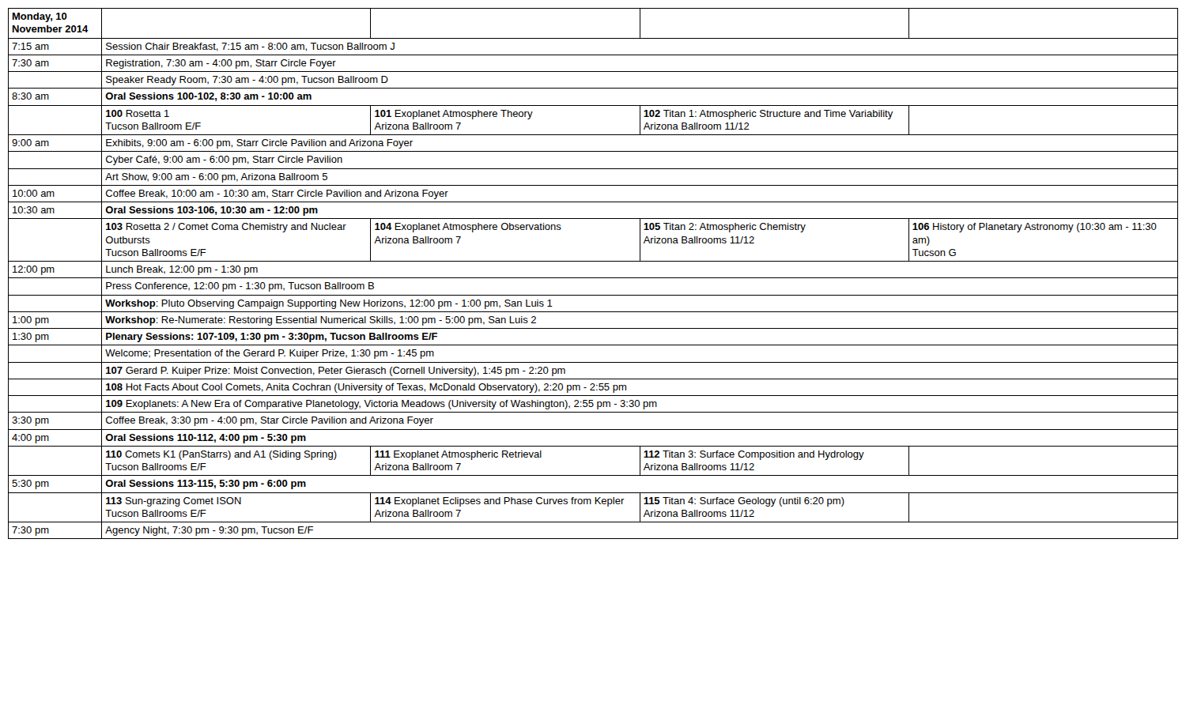| Monday, 10 November 2014 | | | | |
| 7:15 am | Session Chair Breakfast, 7:15 am - 8:00 am, Tucson Ballroom J |
| 7:30 am | Registration, 7:30 am - 4:00 pm, Starr Circle Foyer |
| | Speaker Ready Room, 7:30 am - 4:00 pm, Tucson Ballroom D |
| 8:30 am | Oral Sessions 100-102, 8:30 am - 10:00 am |
| | 100 Rosetta 1 Tucson Ballroom E/F | 101 Exoplanet Atmosphere Theory Arizona Ballroom 7 | 102 Titan 1: Atmospheric Structure and Time Variability Arizona Ballroom 11/12 | |
| 9:00 am | Exhibits, 9:00 am - 6:00 pm, Starr Circle Pavilion and Arizona Foyer |
| | Cyber Café, 9:00 am - 6:00 pm, Starr Circle Pavilion |
| | Art Show, 9:00 am - 6:00 pm, Arizona Ballroom 5 |
| 10:00 am | Coffee Break, 10:00 am - 10:30 am, Starr Circle Pavilion and Arizona Foyer |
| 10:30 am | Oral Sessions 103-106, 10:30 am - 12:00 pm |
| | 103 Rosetta 2 / Comet Coma Chemistry and Nuclear Outbursts Tucson Ballrooms E/F | 104 Exoplanet Atmosphere Observations Arizona Ballroom 7 | 105 Titan 2: Atmospheric Chemistry Arizona Ballrooms 11/12 | 106 History of Planetary Astronomy (10:30 am - 11:30 am) Tucson G |
| 12:00 pm | Lunch Break, 12:00 pm - 1:30 pm |
| | Press Conference, 12:00 pm - 1:30 pm, Tucson Ballroom B |
| | Workshop : Pluto Observing Campaign Supporting New Horizons, 12:00 pm - 1:00 pm, San Luis 1 |
| 1:00 pm | Workshop : Re-Numerate: Restoring Essential Numerical Skills, 1:00 pm - 5:00 pm, San Luis 2 |
| 1:30 pm | Plenary Sessions: 107-109, 1:30 pm - 3:30pm, Tucson Ballrooms E/F |
| | Welcome; Presentation of the Gerard P. Kuiper Prize, 1:30 pm - 1:45 pm |
| | 107 Gerard P. Kuiper Prize: Moist Convection, Peter Gierasch (Cornell University), 1:45 pm - 2:20 pm |
| | 108 Hot Facts About Cool Comets, Anita Cochran (University of Texas, McDonald Observatory), 2:20 pm - 2:55 pm |
| | 109 Exoplanets: A New Era of Comparative Planetology, Victoria Meadows (University of Washington), 2:55 pm - 3:30 pm |
| 3:30 pm | Coffee Break, 3:30 pm - 4:00 pm, Star Circle Pavilion and Arizona Foyer |
| 4:00 pm | Oral Sessions 110-112, 4:00 pm - 5:30 pm |
| | 110 Comets K1 (PanStarrs) and A1 (Siding Spring) Tucson Ballrooms E/F | 111 Exoplanet Atmospheric Retrieval Arizona Ballroom 7 | 112 Titan 3: Surface Composition and Hydrology Arizona Ballrooms 11/12 | |
| 5:30 pm | Oral Sessions 113-115, 5:30 pm - 6:00 pm |
| | 113 Sun-grazing Comet ISON Tucson Ballrooms E/F | 114 Exoplanet Eclipses and Phase Curves from Kepler Arizona Ballroom 7 | 115 Titan 4: Surface Geology (until 6:20 pm) Arizona Ballrooms 11/12 | |
| 7:30 pm | Agency Night, 7:30 pm - 9:30 pm, Tucson E/F |